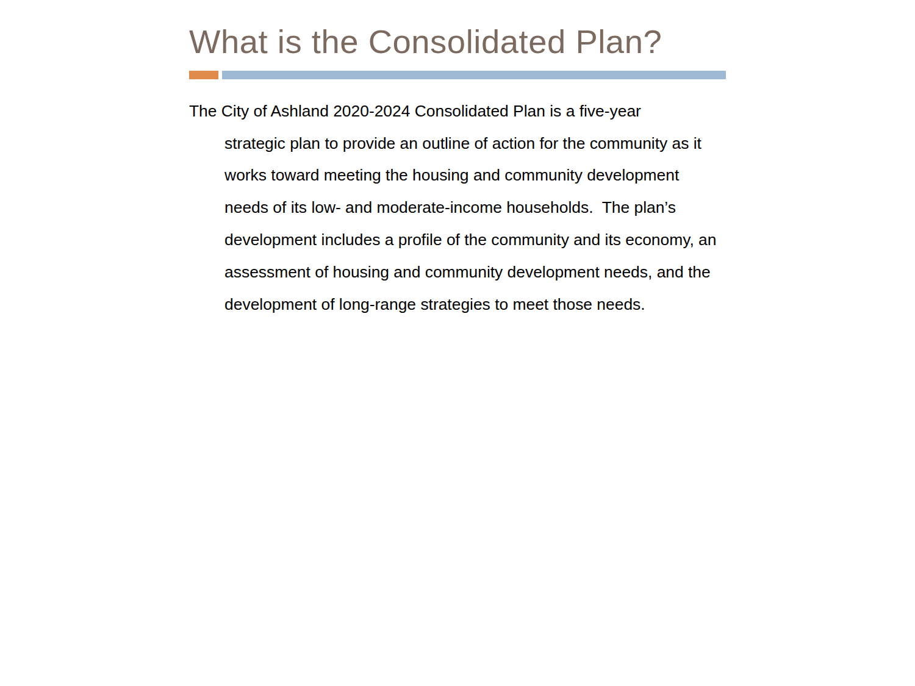What is the Consolidated Plan?
The City of Ashland 2020-2024 Consolidated Plan is a five-year strategic plan to provide an outline of action for the community as it works toward meeting the housing and community development needs of its low- and moderate-income households. The plan’s development includes a profile of the community and its economy, an assessment of housing and community development needs, and the development of long-range strategies to meet those needs.